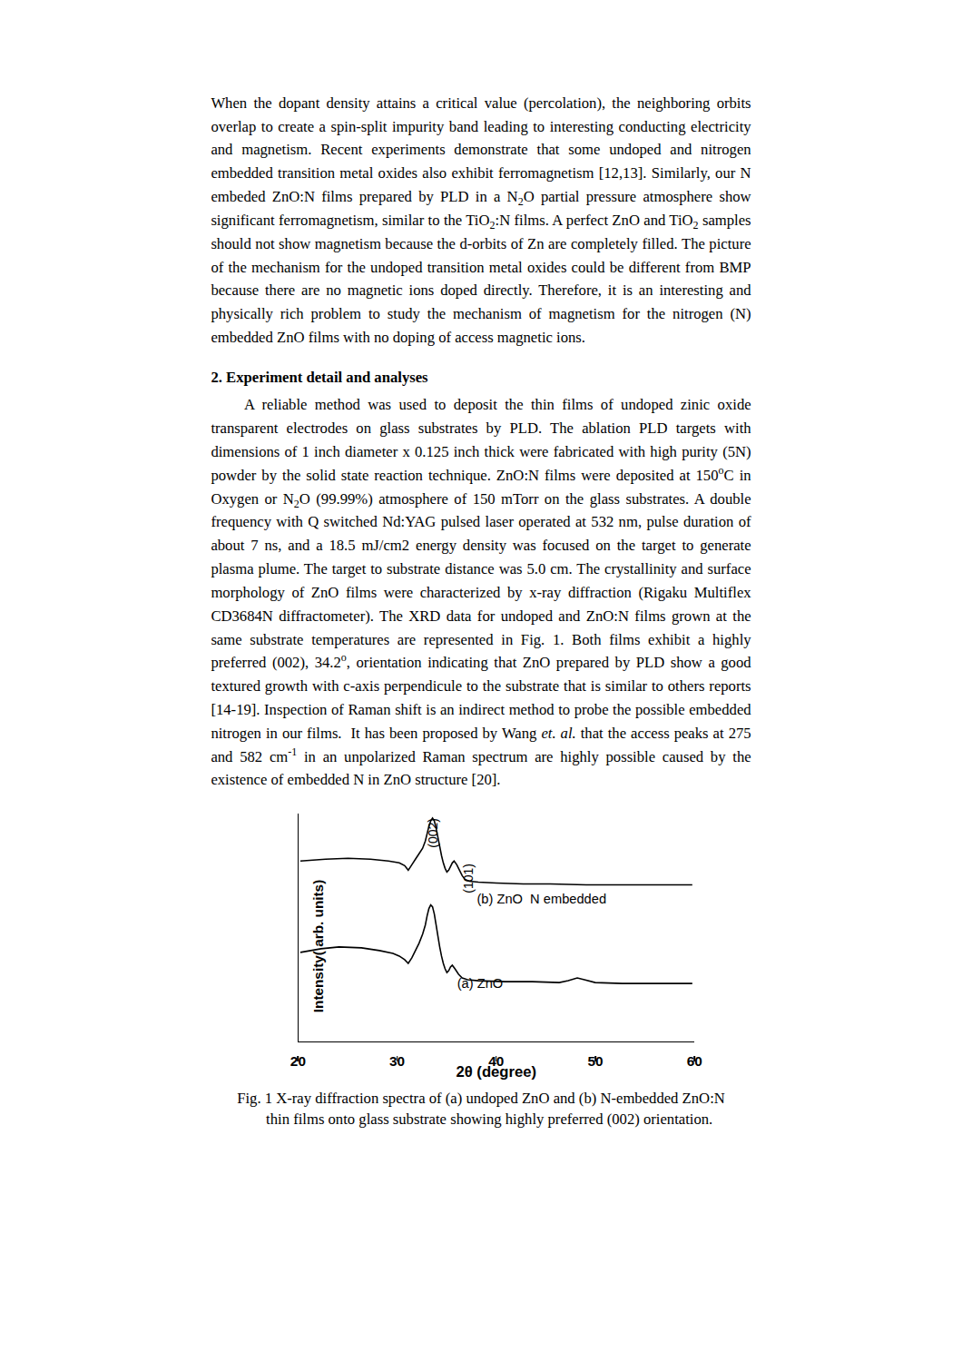When the dopant density attains a critical value (percolation), the neighboring orbits overlap to create a spin-split impurity band leading to interesting conducting electricity and magnetism. Recent experiments demonstrate that some undoped and nitrogen embedded transition metal oxides also exhibit ferromagnetism [12,13]. Similarly, our N embeded ZnO:N films prepared by PLD in a N2O partial pressure atmosphere show significant ferromagnetism, similar to the TiO2:N films. A perfect ZnO and TiO2 samples should not show magnetism because the d-orbits of Zn are completely filled. The picture of the mechanism for the undoped transition metal oxides could be different from BMP because there are no magnetic ions doped directly. Therefore, it is an interesting and physically rich problem to study the mechanism of magnetism for the nitrogen (N) embedded ZnO films with no doping of access magnetic ions.
2. Experiment detail and analyses
A reliable method was used to deposit the thin films of undoped zinic oxide transparent electrodes on glass substrates by PLD. The ablation PLD targets with dimensions of 1 inch diameter x 0.125 inch thick were fabricated with high purity (5N) powder by the solid state reaction technique. ZnO:N films were deposited at 150oC in Oxygen or N2O (99.99%) atmosphere of 150 mTorr on the glass substrates. A double frequency with Q switched Nd:YAG pulsed laser operated at 532 nm, pulse duration of about 7 ns, and a 18.5 mJ/cm2 energy density was focused on the target to generate plasma plume. The target to substrate distance was 5.0 cm. The crystallinity and surface morphology of ZnO films were characterized by x-ray diffraction (Rigaku Multiflex CD3684N diffractometer). The XRD data for undoped and ZnO:N films grown at the same substrate temperatures are represented in Fig. 1. Both films exhibit a highly preferred (002), 34.2o, orientation indicating that ZnO prepared by PLD show a good textured growth with c-axis perpendicule to the substrate that is similar to others reports [14-19]. Inspection of Raman shift is an indirect method to probe the possible embedded nitrogen in our films. It has been proposed by Wang et. al. that the access peaks at 275 and 582 cm-1 in an unpolarized Raman spectrum are highly possible caused by the existence of embedded N in ZnO structure [20].
Intensity( arb. units)
(002)
(101)
(b) ZnO N embedded
(a) ZnO
20 30 40 50 60
2θ (degree)
Fig. 1 X-ray diffraction spectra of (a) undoped ZnO and (b) N-embedded ZnO:N thin films onto glass substrate showing highly preferred (002) orientation.